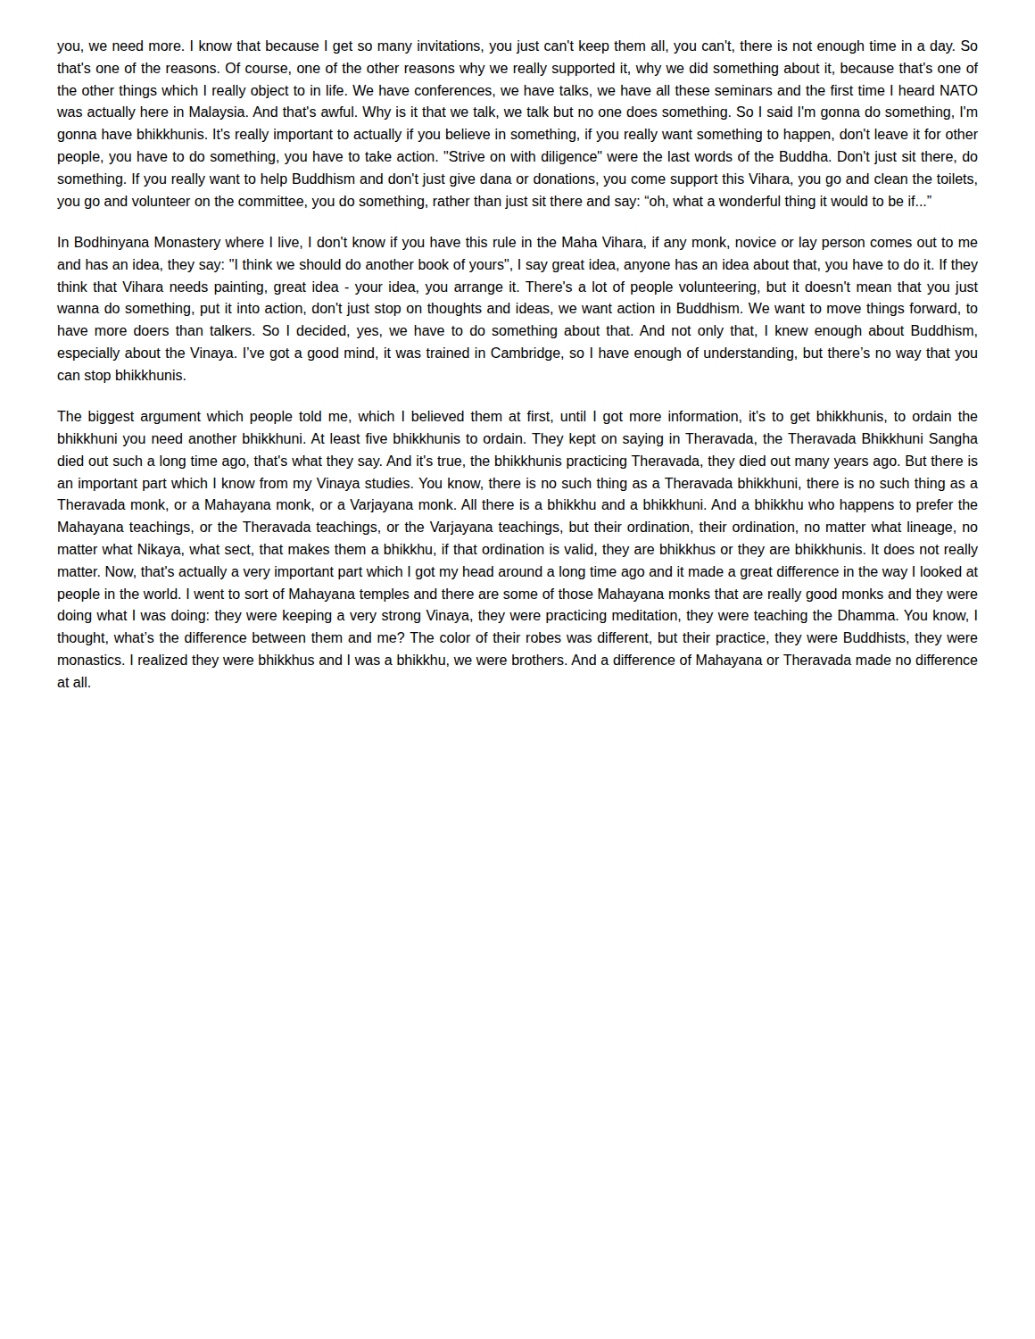you, we need more. I know that because I get so many invitations, you just can't keep them all, you can't, there is not enough time in a day. So that's one of the reasons. Of course, one of the other reasons why we really supported it, why we did something about it, because that's one of the other things which I really object to in life. We have conferences, we have talks, we have all these seminars and the first time I heard NATO was actually here in Malaysia. And that's awful. Why is it that we talk, we talk but no one does something. So I said I'm gonna do something, I'm gonna have bhikkhunis. It's really important to actually if you believe in something, if you really want something to happen, don't leave it for other people, you have to do something, you have to take action. "Strive on with diligence" were the last words of the Buddha. Don't just sit there, do something. If you really want to help Buddhism and don't just give dana or donations, you come support this Vihara, you go and clean the toilets, you go and volunteer on the committee, you do something, rather than just sit there and say: “oh, what a wonderful thing it would to be if...”
In Bodhinyana Monastery where I live, I don't know if you have this rule in the Maha Vihara, if any monk, novice or lay person comes out to me and has an idea, they say: "I think we should do another book of yours", I say great idea, anyone has an idea about that, you have to do it. If they think that Vihara needs painting, great idea - your idea, you arrange it. There's a lot of people volunteering, but it doesn't mean that you just wanna do something, put it into action, don't just stop on thoughts and ideas, we want action in Buddhism. We want to move things forward, to have more doers than talkers. So I decided, yes, we have to do something about that. And not only that, I knew enough about Buddhism, especially about the Vinaya. I’ve got a good mind, it was trained in Cambridge, so I have enough of understanding, but there’s no way that you can stop bhikkhunis.
The biggest argument which people told me, which I believed them at first, until I got more information, it's to get bhikkhunis, to ordain the bhikkhuni you need another bhikkhuni. At least five bhikkhunis to ordain. They kept on saying in Theravada, the Theravada Bhikkhuni Sangha died out such a long time ago, that's what they say. And it's true, the bhikkhunis practicing Theravada, they died out many years ago. But there is an important part which I know from my Vinaya studies. You know, there is no such thing as a Theravada bhikkhuni, there is no such thing as a Theravada monk, or a Mahayana monk, or a Varjayana monk. All there is a bhikkhu and a bhikkhuni. And a bhikkhu who happens to prefer the Mahayana teachings, or the Theravada teachings, or the Varjayana teachings, but their ordination, their ordination, no matter what lineage, no matter what Nikaya, what sect, that makes them a bhikkhu, if that ordination is valid, they are bhikkhus or they are bhikkhunis. It does not really matter. Now, that's actually a very important part which I got my head around a long time ago and it made a great difference in the way I looked at people in the world. I went to sort of Mahayana temples and there are some of those Mahayana monks that are really good monks and they were doing what I was doing: they were keeping a very strong Vinaya, they were practicing meditation, they were teaching the Dhamma. You know, I thought, what’s the difference between them and me? The color of their robes was different, but their practice, they were Buddhists, they were monastics. I realized they were bhikkhus and I was a bhikkhu, we were brothers. And a difference of Mahayana or Theravada made no difference at all.